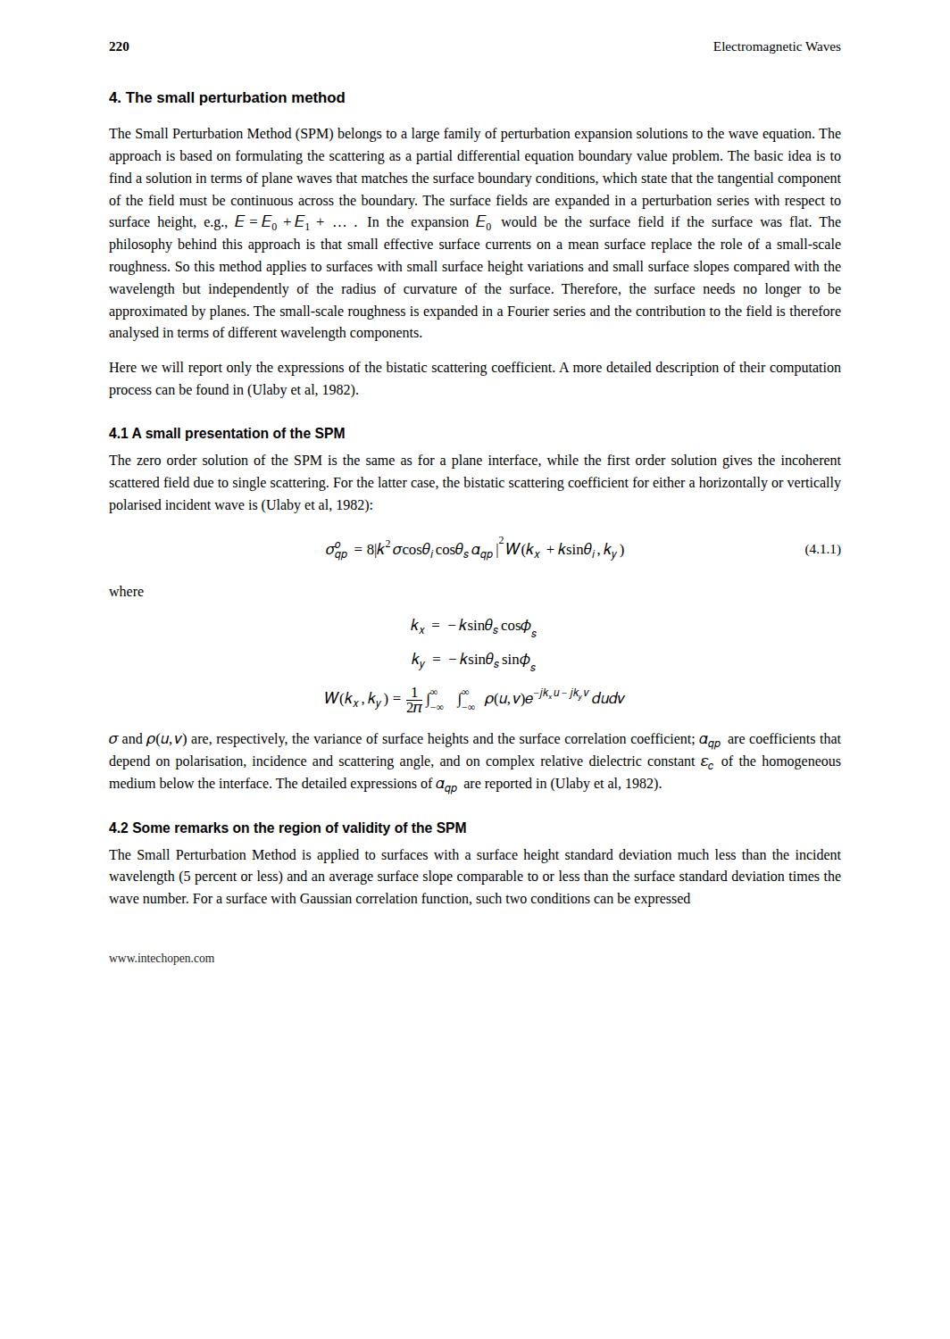220 Electromagnetic Waves
4. The small perturbation method
The Small Perturbation Method (SPM) belongs to a large family of perturbation expansion solutions to the wave equation. The approach is based on formulating the scattering as a partial differential equation boundary value problem. The basic idea is to find a solution in terms of plane waves that matches the surface boundary conditions, which state that the tangential component of the field must be continuous across the boundary. The surface fields are expanded in a perturbation series with respect to surface height, e.g., E = E0 + E1 + … . In the expansion E0 would be the surface field if the surface was flat. The philosophy behind this approach is that small effective surface currents on a mean surface replace the role of a small-scale roughness. So this method applies to surfaces with small surface height variations and small surface slopes compared with the wavelength but independently of the radius of curvature of the surface. Therefore, the surface needs no longer to be approximated by planes. The small-scale roughness is expanded in a Fourier series and the contribution to the field is therefore analysed in terms of different wavelength components.
Here we will report only the expressions of the bistatic scattering coefficient. A more detailed description of their computation process can be found in (Ulaby et al, 1982).
4.1 A small presentation of the SPM
The zero order solution of the SPM is the same as for a plane interface, while the first order solution gives the incoherent scattered field due to single scattering. For the latter case, the bistatic scattering coefficient for either a horizontally or vertically polarised incident wave is (Ulaby et al, 1982):
σqpo = 8 | k2 σ cos⁡θi cos⁡θs αqp | 2 W ( kx + k sin⁡θi , ky ) (4.1.1)
where
kx = − k sin⁡θs cos⁡ϕs
ky = − k sin⁡θs sin⁡ϕs
W ( kx , ky ) = 12π ∫ −∞ ∞ ∫ −∞ ∞ ρ ( u,v ) e −jkxu −jkyv dudv
σ and ρ ( u,v ) are, respectively, the variance of surface heights and the surface correlation coefficient; αqp are coefficients that depend on polarisation, incidence and scattering angle, and on complex relative dielectric constant εc of the homogeneous medium below the interface. The detailed expressions of αqp are reported in (Ulaby et al, 1982).
4.2 Some remarks on the region of validity of the SPM
The Small Perturbation Method is applied to surfaces with a surface height standard deviation much less than the incident wavelength (5 percent or less) and an average surface slope comparable to or less than the surface standard deviation times the wave number. For a surface with Gaussian correlation function, such two conditions can be expressed
www.intechopen.com